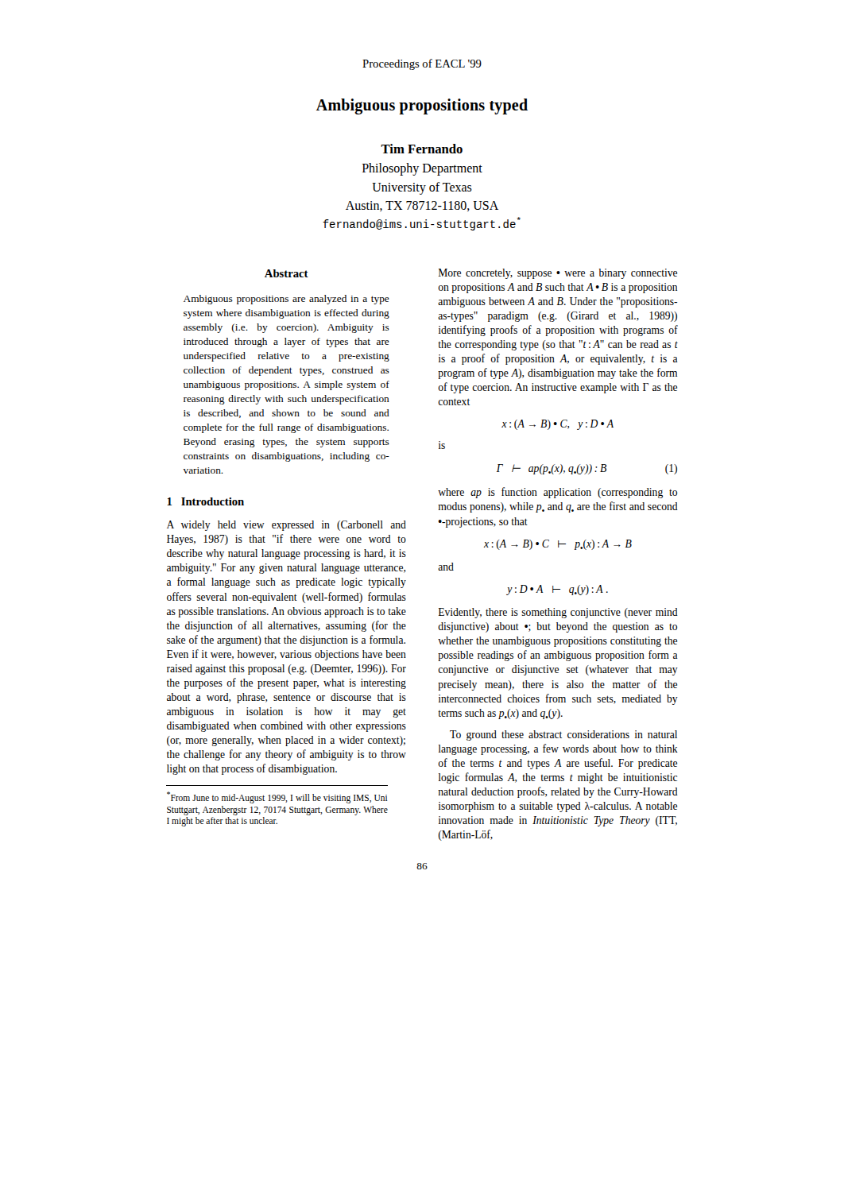Proceedings of EACL '99
Ambiguous propositions typed
Tim Fernando
Philosophy Department
University of Texas
Austin, TX 78712-1180, USA
fernando@ims.uni-stuttgart.de*
Abstract
Ambiguous propositions are analyzed in a type system where disambiguation is effected during assembly (i.e. by coercion). Ambiguity is introduced through a layer of types that are underspecified relative to a pre-existing collection of dependent types, construed as unambiguous propositions. A simple system of reasoning directly with such underspecification is described, and shown to be sound and complete for the full range of disambiguations. Beyond erasing types, the system supports constraints on disambiguations, including co-variation.
1 Introduction
A widely held view expressed in (Carbonell and Hayes, 1987) is that "if there were one word to describe why natural language processing is hard, it is ambiguity." For any given natural language utterance, a formal language such as predicate logic typically offers several non-equivalent (well-formed) formulas as possible translations. An obvious approach is to take the disjunction of all alternatives, assuming (for the sake of the argument) that the disjunction is a formula. Even if it were, however, various objections have been raised against this proposal (e.g. (Deemter, 1996)). For the purposes of the present paper, what is interesting about a word, phrase, sentence or discourse that is ambiguous in isolation is how it may get disambiguated when combined with other expressions (or, more generally, when placed in a wider context); the challenge for any theory of ambiguity is to throw light on that process of disambiguation.
*From June to mid-August 1999, I will be visiting IMS, Uni Stuttgart, Azenbergstr 12, 70174 Stuttgart, Germany. Where I might be after that is unclear.
More concretely, suppose • were a binary connective on propositions A and B such that A • B is a proposition ambiguous between A and B. Under the "propositions-as-types" paradigm (e.g. (Girard et al., 1989)) identifying proofs of a proposition with programs of the corresponding type (so that "t : A" can be read as t is a proof of proposition A, or equivalently, t is a program of type A), disambiguation may take the form of type coercion. An instructive example with Γ as the context
x : (A → B) • C, y : D • A
is
(1) Γ ⊢ ap(p•(x), q•(y)) : B
where ap is function application (corresponding to modus ponens), while p• and q• are the first and second •-projections, so that
x : (A → B) • C ⊢ p•(x) : A → B
and
y : D • A ⊢ q•(y) : A .
Evidently, there is something conjunctive (never mind disjunctive) about •; but beyond the question as to whether the unambiguous propositions constituting the possible readings of an ambiguous proposition form a conjunctive or disjunctive set (whatever that may precisely mean), there is also the matter of the interconnected choices from such sets, mediated by terms such as p•(x) and q•(y).
To ground these abstract considerations in natural language processing, a few words about how to think of the terms t and types A are useful. For predicate logic formulas A, the terms t might be intuitionistic natural deduction proofs, related by the Curry-Howard isomorphism to a suitable typed λ-calculus. A notable innovation made in Intuitionistic Type Theory (ITT, (Martin-Löf,
86